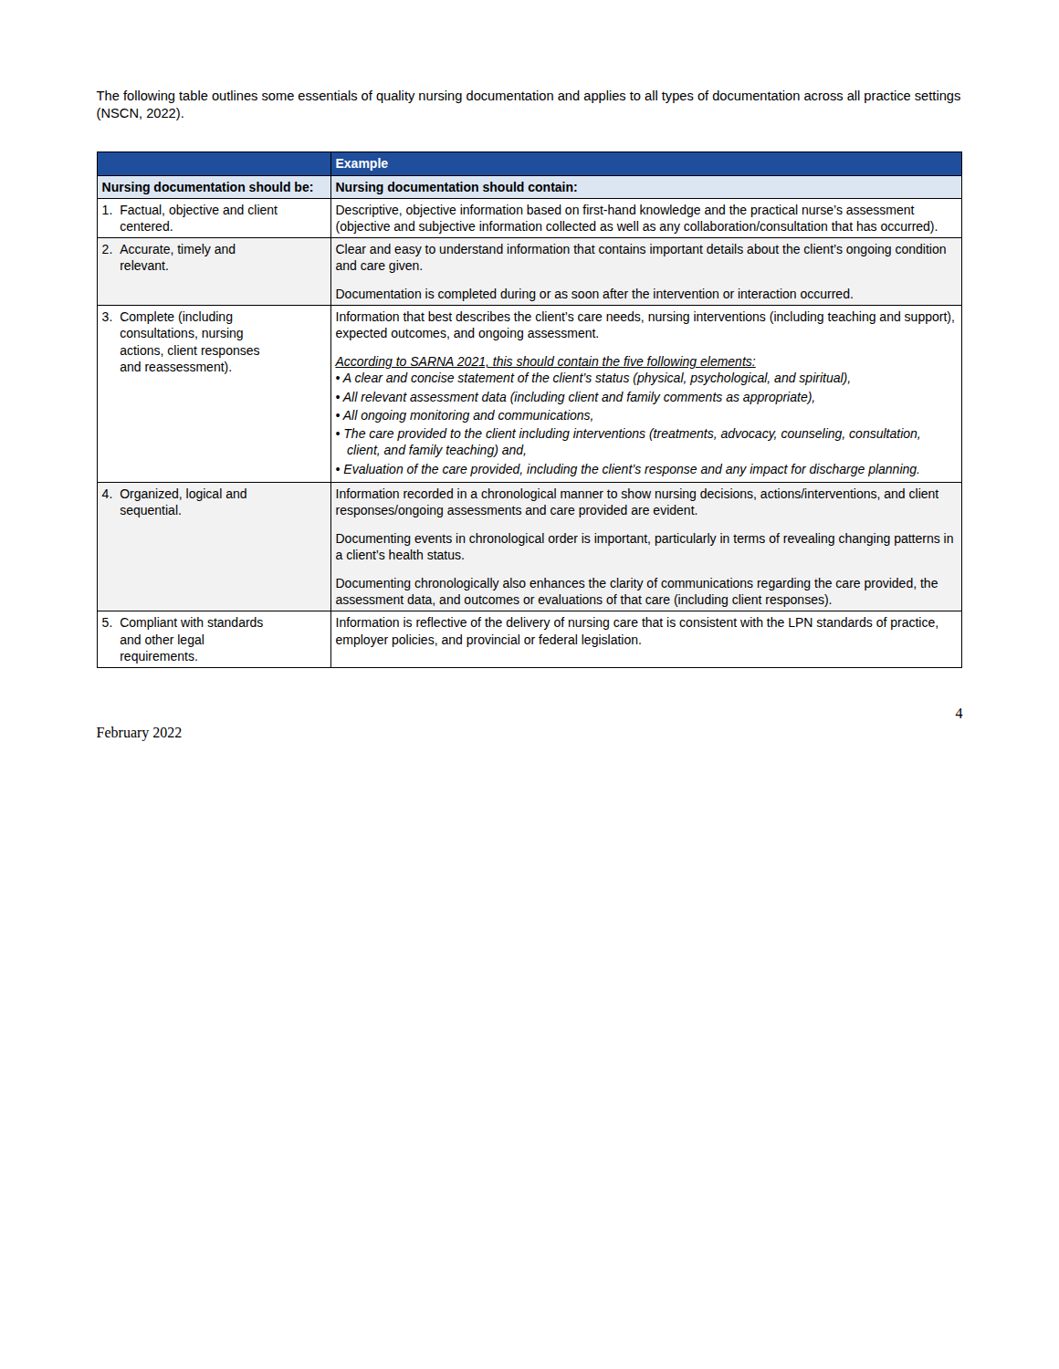The following table outlines some essentials of quality nursing documentation and applies to all types of documentation across all practice settings (NSCN, 2022).
| | Example |
| --- | --- |
| Nursing documentation should be: | Nursing documentation should contain: |
| 1. Factual, objective and client centered. | Descriptive, objective information based on first-hand knowledge and the practical nurse’s assessment (objective and subjective information collected as well as any collaboration/consultation that has occurred). |
| 2. Accurate, timely and relevant. | Clear and easy to understand information that contains important details about the client’s ongoing condition and care given. Documentation is completed during or as soon after the intervention or interaction occurred. |
| 3. Complete (including consultations, nursing actions, client responses and reassessment). | Information that best describes the client’s care needs, nursing interventions (including teaching and support), expected outcomes, and ongoing assessment. According to SARNA 2021, this should contain the five following elements: • A clear and concise statement of the client’s status (physical, psychological, and spiritual), • All relevant assessment data (including client and family comments as appropriate), • All ongoing monitoring and communications, • The care provided to the client including interventions (treatments, advocacy, counseling, consultation, client, and family teaching) and, • Evaluation of the care provided, including the client’s response and any impact for discharge planning. |
| 4. Organized, logical and sequential. | Information recorded in a chronological manner to show nursing decisions, actions/interventions, and client responses/ongoing assessments and care provided are evident. Documenting events in chronological order is important, particularly in terms of revealing changing patterns in a client’s health status. Documenting chronologically also enhances the clarity of communications regarding the care provided, the assessment data, and outcomes or evaluations of that care (including client responses). |
| 5. Compliant with standards and other legal requirements. | Information is reflective of the delivery of nursing care that is consistent with the LPN standards of practice, employer policies, and provincial or federal legislation. |
4
February 2022